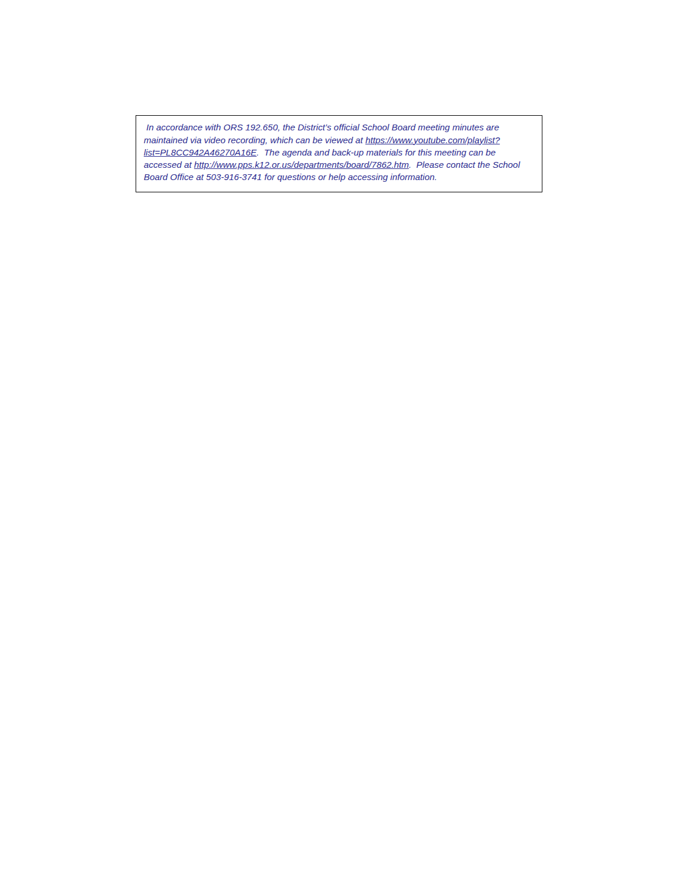In accordance with ORS 192.650, the District’s official School Board meeting minutes are maintained via video recording, which can be viewed at https://www.youtube.com/playlist?list=PL8CC942A46270A16E. The agenda and back-up materials for this meeting can be accessed at http://www.pps.k12.or.us/departments/board/7862.htm. Please contact the School Board Office at 503-916-3741 for questions or help accessing information.